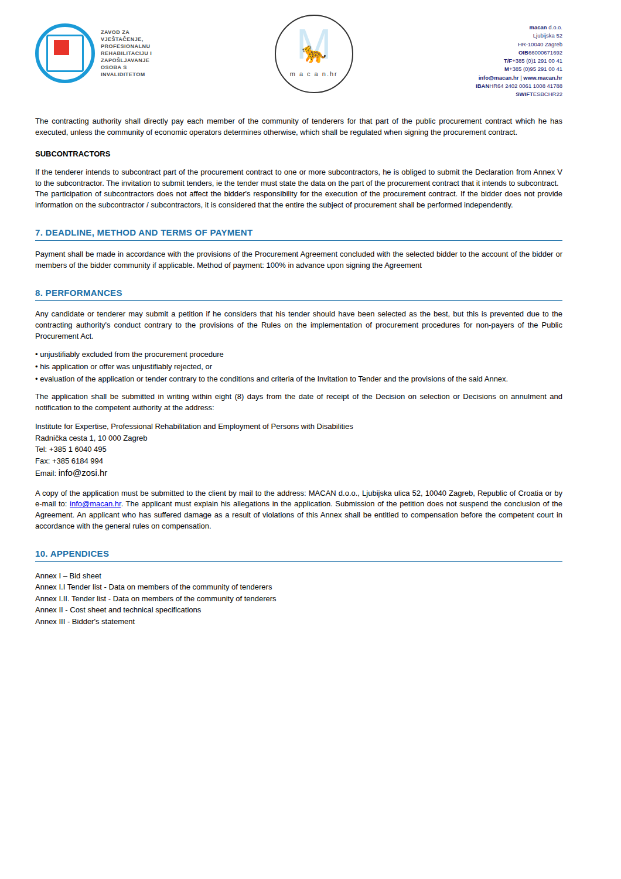ZAVOD ZA
VJEŠTAČENJE,
PROFESIONALNU
REHABILITACIJU I
ZAPOŠLJAVANJE
OSOBA S
INVALIDITETOM
M 🐆 m a c a n.hr
macan d.o.o.
Ljubijska 52
HR-10040 Zagreb
OIB66000671692
T/F+385 (0)1 291 00 41
M+385 (0)95 291 00 41
info@macan.hr | www.macan.hr
IBANHR64 2402 0061 1008 41788
SWIFTESBCHR22
The contracting authority shall directly pay each member of the community of tenderers for that part of the public procurement contract which he has executed, unless the community of economic operators determines otherwise, which shall be regulated when signing the procurement contract.
SUBCONTRACTORS
If the tenderer intends to subcontract part of the procurement contract to one or more subcontractors, he is obliged to submit the Declaration from Annex V to the subcontractor. The invitation to submit tenders, ie the tender must state the data on the part of the procurement contract that it intends to subcontract.
The participation of subcontractors does not affect the bidder's responsibility for the execution of the procurement contract. If the bidder does not provide information on the subcontractor / subcontractors, it is considered that the entire the subject of procurement shall be performed independently.
7. DEADLINE, METHOD AND TERMS OF PAYMENT
Payment shall be made in accordance with the provisions of the Procurement Agreement concluded with the selected bidder to the account of the bidder or members of the bidder community if applicable. Method of payment: 100% in advance upon signing the Agreement
8. PERFORMANCES
Any candidate or tenderer may submit a petition if he considers that his tender should have been selected as the best, but this is prevented due to the contracting authority's conduct contrary to the provisions of the Rules on the implementation of procurement procedures for non-payers of the Public Procurement Act.
• unjustifiably excluded from the procurement procedure
• his application or offer was unjustifiably rejected, or
• evaluation of the application or tender contrary to the conditions and criteria of the Invitation to Tender and the provisions of the said Annex.
The application shall be submitted in writing within eight (8) days from the date of receipt of the Decision on selection or Decisions on annulment and notification to the competent authority at the address:
Institute for Expertise, Professional Rehabilitation and Employment of Persons with Disabilities
Radnička cesta 1, 10 000 Zagreb
Tel: +385 1 6040 495
Fax: +385 6184 994
Email: info@zosi.hr
A copy of the application must be submitted to the client by mail to the address: MACAN d.o.o., Ljubijska ulica 52, 10040 Zagreb, Republic of Croatia or by e-mail to: info@macan.hr. The applicant must explain his allegations in the application. Submission of the petition does not suspend the conclusion of the Agreement. An applicant who has suffered damage as a result of violations of this Annex shall be entitled to compensation before the competent court in accordance with the general rules on compensation.
10. APPENDICES
Annex I – Bid sheet
Annex I.I Tender list - Data on members of the community of tenderers
Annex I.II. Tender list - Data on members of the community of tenderers
Annex II - Cost sheet and technical specifications
Annex III - Bidder's statement